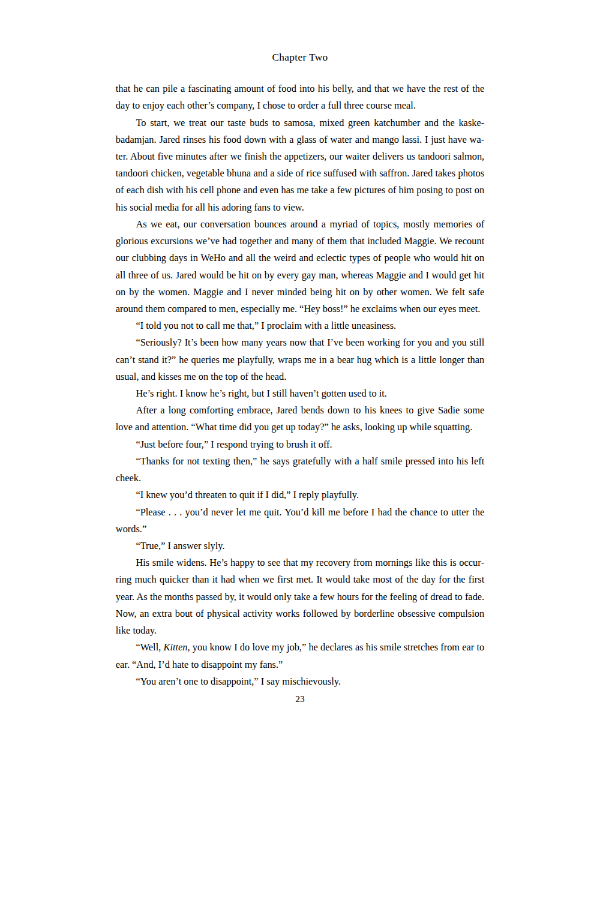Chapter Two
that he can pile a fascinating amount of food into his belly, and that we have the rest of the day to enjoy each other’s company, I chose to order a full three course meal.
To start, we treat our taste buds to samosa, mixed green katchumber and the kaske-badamjan. Jared rinses his food down with a glass of water and mango lassi. I just have water. About five minutes after we finish the appetizers, our waiter delivers us tandoori salmon, tandoori chicken, vegetable bhuna and a side of rice suffused with saffron. Jared takes photos of each dish with his cell phone and even has me take a few pictures of him posing to post on his social media for all his adoring fans to view.
As we eat, our conversation bounces around a myriad of topics, mostly memories of glorious excursions we’ve had together and many of them that included Maggie. We recount our clubbing days in WeHo and all the weird and eclectic types of people who would hit on all three of us. Jared would be hit on by every gay man, whereas Maggie and I would get hit on by the women. Maggie and I never minded being hit on by other women. We felt safe around them compared to men, especially me. “Hey boss!” he exclaims when our eyes meet.
“I told you not to call me that,” I proclaim with a little uneasiness.
“Seriously? It’s been how many years now that I’ve been working for you and you still can’t stand it?” he queries me playfully, wraps me in a bear hug which is a little longer than usual, and kisses me on the top of the head.
He’s right. I know he’s right, but I still haven’t gotten used to it.
After a long comforting embrace, Jared bends down to his knees to give Sadie some love and attention. “What time did you get up today?” he asks, looking up while squatting.
“Just before four,” I respond trying to brush it off.
“Thanks for not texting then,” he says gratefully with a half smile pressed into his left cheek.
“I knew you’d threaten to quit if I did,” I reply playfully.
“Please . . . you’d never let me quit. You’d kill me before I had the chance to utter the words.”
“True,” I answer slyly.
His smile widens. He’s happy to see that my recovery from mornings like this is occurring much quicker than it had when we first met. It would take most of the day for the first year. As the months passed by, it would only take a few hours for the feeling of dread to fade. Now, an extra bout of physical activity works followed by borderline obsessive compulsion like today.
“Well, Kitten, you know I do love my job,” he declares as his smile stretches from ear to ear. “And, I’d hate to disappoint my fans.”
“You aren’t one to disappoint,” I say mischievously.
23